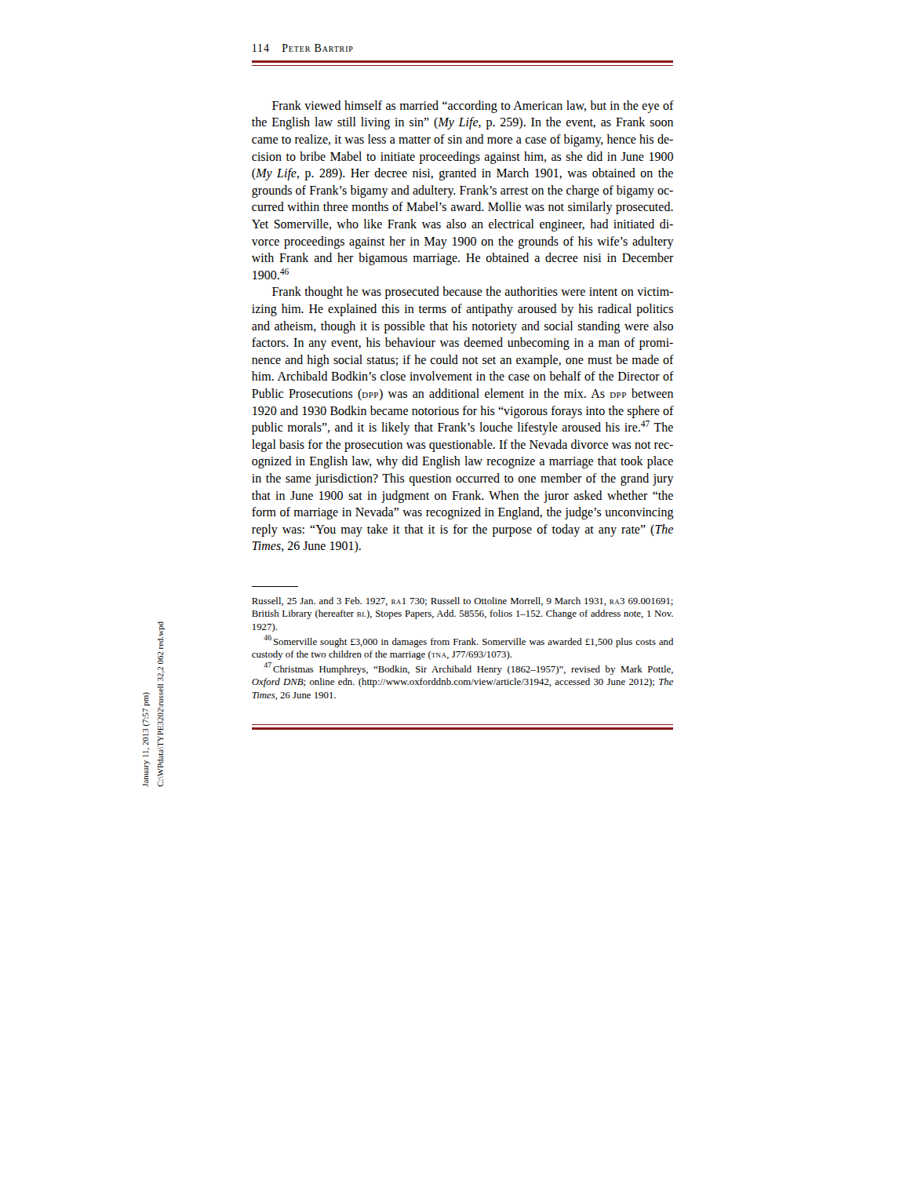114 Peter Bartrip
Frank viewed himself as married “according to American law, but in the eye of the English law still living in sin” (My Life, p. 259). In the event, as Frank soon came to realize, it was less a matter of sin and more a case of bigamy, hence his decision to bribe Mabel to initiate proceedings against him, as she did in June 1900 (My Life, p. 289). Her decree nisi, granted in March 1901, was obtained on the grounds of Frank’s bigamy and adultery. Frank’s arrest on the charge of bigamy occurred within three months of Mabel’s award. Mollie was not similarly prosecuted. Yet Somerville, who like Frank was also an electrical engineer, had initiated divorce proceedings against her in May 1900 on the grounds of his wife’s adultery with Frank and her bigamous marriage. He obtained a decree nisi in December 1900.46
Frank thought he was prosecuted because the authorities were intent on victimizing him. He explained this in terms of antipathy aroused by his radical politics and atheism, though it is possible that his notoriety and social standing were also factors. In any event, his behaviour was deemed unbecoming in a man of prominence and high social status; if he could not set an example, one must be made of him. Archibald Bodkin’s close involvement in the case on behalf of the Director of Public Prosecutions (dpp) was an additional element in the mix. As dpp between 1920 and 1930 Bodkin became notorious for his “vigorous forays into the sphere of public morals”, and it is likely that Frank’s louche lifestyle aroused his ire.47 The legal basis for the prosecution was questionable. If the Nevada divorce was not recognized in English law, why did English law recognize a marriage that took place in the same jurisdiction? This question occurred to one member of the grand jury that in June 1900 sat in judgment on Frank. When the juror asked whether “the form of marriage in Nevada” was recognized in England, the judge’s unconvincing reply was: “You may take it that it is for the purpose of today at any rate” (The Times, 26 June 1901).
Russell, 25 Jan. and 3 Feb. 1927, ra1 730; Russell to Ottoline Morrell, 9 March 1931, ra3 69.001691; British Library (hereafter bl), Stopes Papers, Add. 58556, folios 1–152. Change of address note, 1 Nov. 1927).
46 Somerville sought £3,000 in damages from Frank. Somerville was awarded £1,500 plus costs and custody of the two children of the marriage (tna, J77/693/1073).
47 Christmas Humphreys, “Bodkin, Sir Archibald Henry (1862–1957)”, revised by Mark Pottle, Oxford DNB; online edn. (http://www.oxforddnb.com/view/article/31942, accessed 30 June 2012); The Times, 26 June 1901.
January 11, 2013 (7:57 pm)
C:\WPdata\TYPE3202\russell 32,2 062 red.wpd